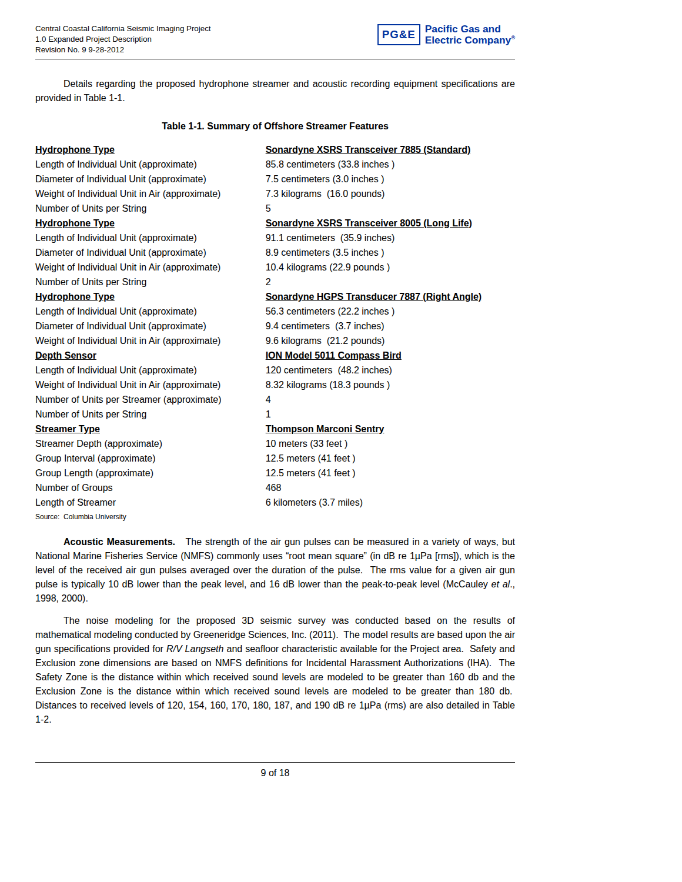Central Coastal California Seismic Imaging Project
1.0 Expanded Project Description
Revision No. 9 9-28-2012
PG&E Pacific Gas and
Electric Company®
Details regarding the proposed hydrophone streamer and acoustic recording equipment specifications are provided in Table 1-1.
Table 1-1. Summary of Offshore Streamer Features
| Hydrophone Type | Sonardyne XSRS Transceiver 7885 (Standard) |
| Length of Individual Unit (approximate) | 85.8 centimeters (33.8 inches ) |
| Diameter of Individual Unit (approximate) | 7.5 centimeters (3.0 inches ) |
| Weight of Individual Unit in Air (approximate) | 7.3 kilograms (16.0 pounds) |
| Number of Units per String | 5 |
| Hydrophone Type | Sonardyne XSRS Transceiver 8005 (Long Life) |
| Length of Individual Unit (approximate) | 91.1 centimeters (35.9 inches) |
| Diameter of Individual Unit (approximate) | 8.9 centimeters (3.5 inches ) |
| Weight of Individual Unit in Air (approximate) | 10.4 kilograms (22.9 pounds ) |
| Number of Units per String | 2 |
| Hydrophone Type | Sonardyne HGPS Transducer 7887 (Right Angle) |
| Length of Individual Unit (approximate) | 56.3 centimeters (22.2 inches ) |
| Diameter of Individual Unit (approximate) | 9.4 centimeters (3.7 inches) |
| Weight of Individual Unit in Air (approximate) | 9.6 kilograms (21.2 pounds) |
| Depth Sensor | ION Model 5011 Compass Bird |
| Length of Individual Unit (approximate) | 120 centimeters (48.2 inches) |
| Weight of Individual Unit in Air (approximate) | 8.32 kilograms (18.3 pounds ) |
| Number of Units per Streamer (approximate) | 4 |
| Number of Units per String | 1 |
| Streamer Type | Thompson Marconi Sentry |
| Streamer Depth (approximate) | 10 meters (33 feet ) |
| Group Interval (approximate) | 12.5 meters (41 feet ) |
| Group Length (approximate) | 12.5 meters (41 feet ) |
| Number of Groups | 468 |
| Length of Streamer | 6 kilometers (3.7 miles) |
Source: Columbia University
Acoustic Measurements. The strength of the air gun pulses can be measured in a variety of ways, but National Marine Fisheries Service (NMFS) commonly uses “root mean square” (in dB re 1µPa [rms]), which is the level of the received air gun pulses averaged over the duration of the pulse. The rms value for a given air gun pulse is typically 10 dB lower than the peak level, and 16 dB lower than the peak-to-peak level (McCauley et al., 1998, 2000).
The noise modeling for the proposed 3D seismic survey was conducted based on the results of mathematical modeling conducted by Greeneridge Sciences, Inc. (2011). The model results are based upon the air gun specifications provided for R/V Langseth and seafloor characteristic available for the Project area. Safety and Exclusion zone dimensions are based on NMFS definitions for Incidental Harassment Authorizations (IHA). The Safety Zone is the distance within which received sound levels are modeled to be greater than 160 db and the Exclusion Zone is the distance within which received sound levels are modeled to be greater than 180 db. Distances to received levels of 120, 154, 160, 170, 180, 187, and 190 dB re 1µPa (rms) are also detailed in Table 1-2.
9 of 18